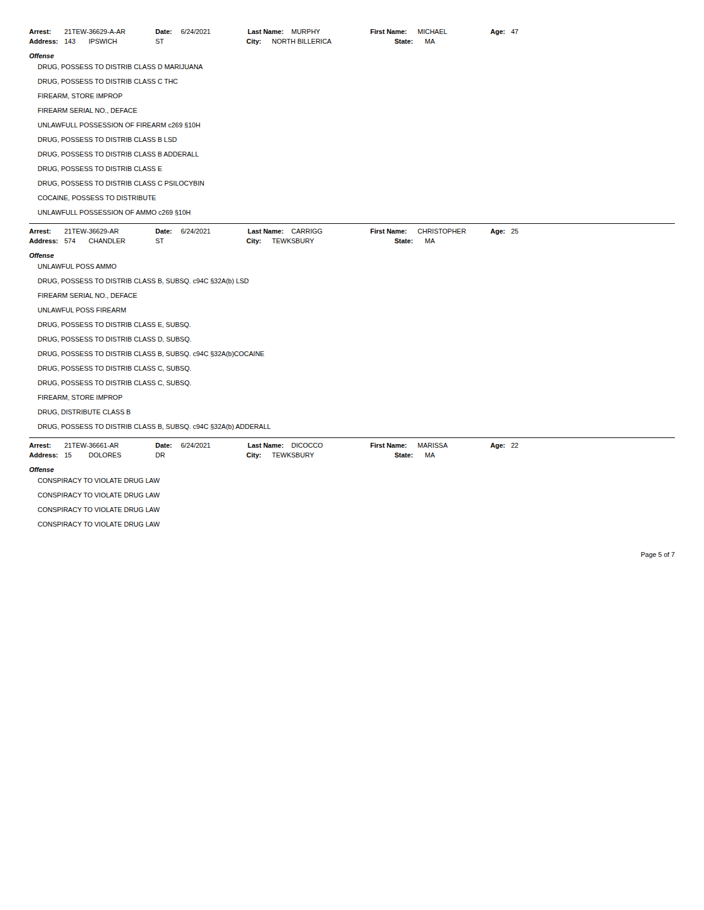Arrest: 21TEW-36629-A-AR Date: 6/24/2021 Last Name: MURPHY First Name: MICHAEL Age: 47
Address: 143 IPSWICH ST City: NORTH BILLERICA State: MA
Offense
DRUG, POSSESS TO DISTRIB CLASS D MARIJUANA
DRUG, POSSESS TO DISTRIB CLASS C THC
FIREARM, STORE IMPROP
FIREARM SERIAL NO., DEFACE
UNLAWFULL POSSESSION OF FIREARM c269 §10H
DRUG, POSSESS TO DISTRIB CLASS B LSD
DRUG, POSSESS TO DISTRIB CLASS B ADDERALL
DRUG, POSSESS TO DISTRIB CLASS E
DRUG, POSSESS TO DISTRIB CLASS C PSILOCYBIN
COCAINE, POSSESS TO DISTRIBUTE
UNLAWFULL POSSESSION OF AMMO c269 §10H
Arrest: 21TEW-36629-AR Date: 6/24/2021 Last Name: CARRIGG First Name: CHRISTOPHER Age: 25
Address: 574 CHANDLER ST City: TEWKSBURY State: MA
Offense
UNLAWFUL POSS AMMO
DRUG, POSSESS TO DISTRIB CLASS B, SUBSQ. c94C §32A(b) LSD
FIREARM SERIAL NO., DEFACE
UNLAWFUL POSS FIREARM
DRUG, POSSESS TO DISTRIB CLASS E, SUBSQ.
DRUG, POSSESS TO DISTRIB CLASS D, SUBSQ.
DRUG, POSSESS TO DISTRIB CLASS B, SUBSQ. c94C §32A(b)COCAINE
DRUG, POSSESS TO DISTRIB CLASS C, SUBSQ.
DRUG, POSSESS TO DISTRIB CLASS C, SUBSQ.
FIREARM, STORE IMPROP
DRUG, DISTRIBUTE CLASS B
DRUG, POSSESS TO DISTRIB CLASS B, SUBSQ. c94C §32A(b) ADDERALL
Arrest: 21TEW-36661-AR Date: 6/24/2021 Last Name: DICOCCO First Name: MARISSA Age: 22
Address: 15 DOLORES DR City: TEWKSBURY State: MA
Offense
CONSPIRACY TO VIOLATE DRUG LAW
CONSPIRACY TO VIOLATE DRUG LAW
CONSPIRACY TO VIOLATE DRUG LAW
CONSPIRACY TO VIOLATE DRUG LAW
Page 5 of 7